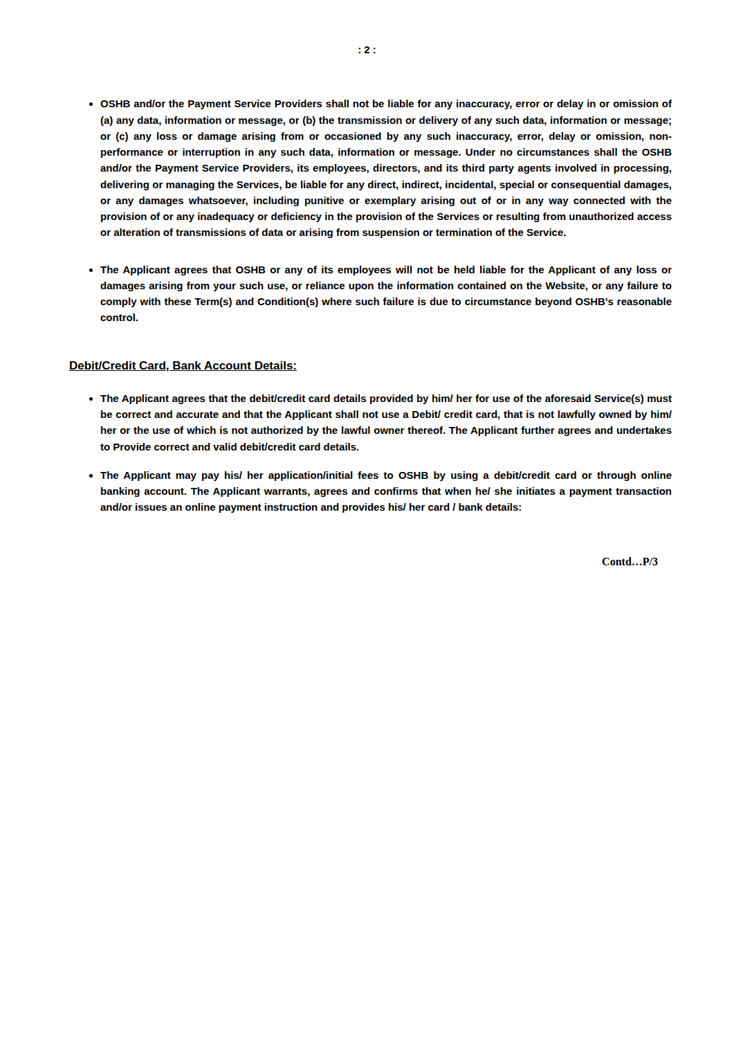: 2 :
OSHB and/or the Payment Service Providers shall not be liable for any inaccuracy, error or delay in or omission of (a) any data, information or message, or (b) the transmission or delivery of any such data, information or message; or (c) any loss or damage arising from or occasioned by any such inaccuracy, error, delay or omission, non-performance or interruption in any such data, information or message. Under no circumstances shall the OSHB and/or the Payment Service Providers, its employees, directors, and its third party agents involved in processing, delivering or managing the Services, be liable for any direct, indirect, incidental, special or consequential damages, or any damages whatsoever, including punitive or exemplary arising out of or in any way connected with the provision of or any inadequacy or deficiency in the provision of the Services or resulting from unauthorized access or alteration of transmissions of data or arising from suspension or termination of the Service.
The Applicant agrees that OSHB or any of its employees will not be held liable for the Applicant of any loss or damages arising from your such use, or reliance upon the information contained on the Website, or any failure to comply with these Term(s) and Condition(s) where such failure is due to circumstance beyond OSHB's reasonable control.
Debit/Credit Card, Bank Account Details:
The Applicant agrees that the debit/credit card details provided by him/ her for use of the aforesaid Service(s) must be correct and accurate and that the Applicant shall not use a Debit/ credit card, that is not lawfully owned by him/ her or the use of which is not authorized by the lawful owner thereof. The Applicant further agrees and undertakes to Provide correct and valid debit/credit card details.
The Applicant may pay his/ her application/initial fees to OSHB by using a debit/credit card or through online banking account. The Applicant warrants, agrees and confirms that when he/ she initiates a payment transaction and/or issues an online payment instruction and provides his/ her card / bank details:
Contd…P/3